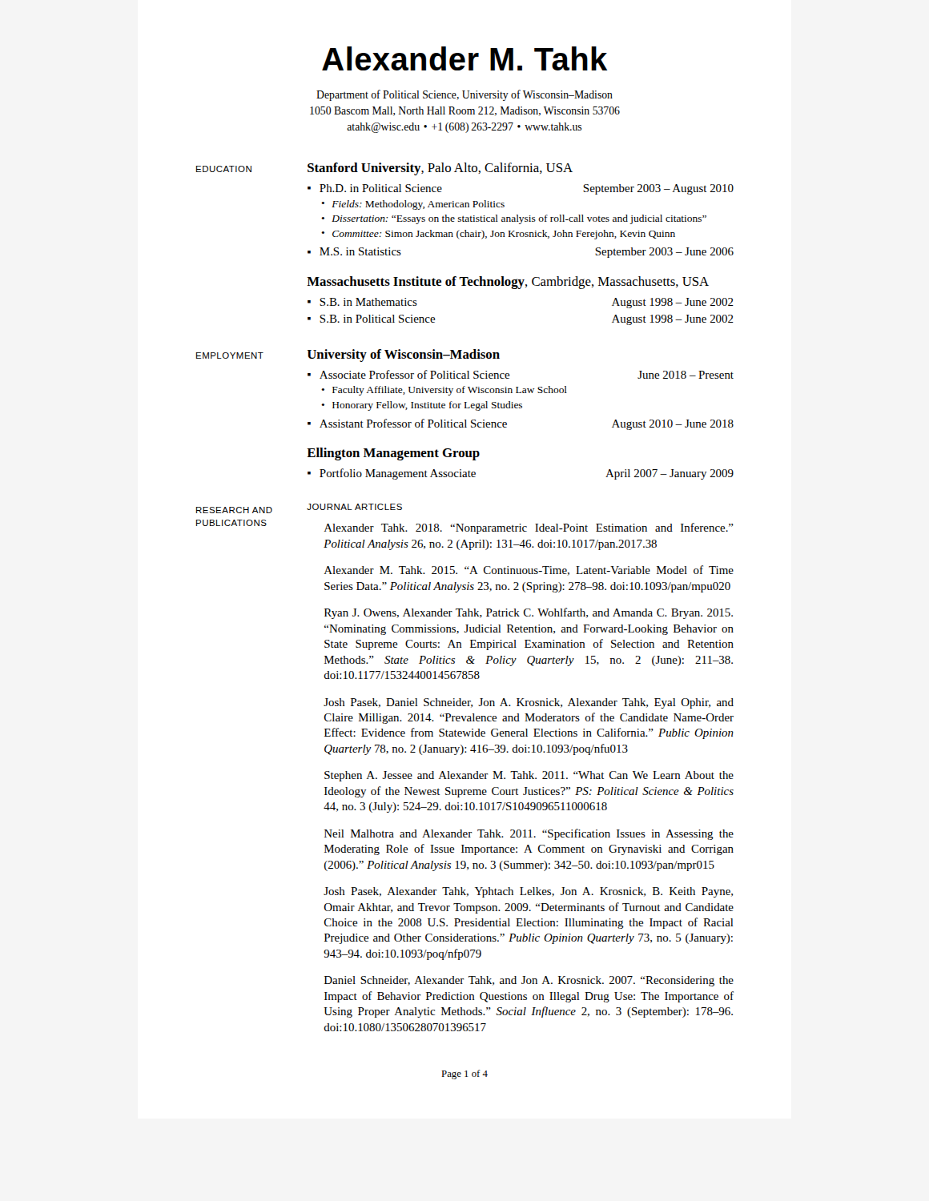Alexander M. Tahk
Department of Political Science, University of Wisconsin–Madison
1050 Bascom Mall, North Hall Room 212, Madison, Wisconsin 53706
atahk@wisc.edu•+1 (608) 263-2297•www.tahk.us
Education
Stanford University, Palo Alto, California, USA
Ph.D. in Political Science September 2003 – August 2010
Fields: Methodology, American Politics
Dissertation: “Essays on the statistical analysis of roll-call votes and judicial citations”
Committee: Simon Jackman (chair), Jon Krosnick, John Ferejohn, Kevin Quinn
M.S. in Statistics September 2003 – June 2006
Massachusetts Institute of Technology, Cambridge, Massachusetts, USA
S.B. in Mathematics August 1998 – June 2002
S.B. in Political Science August 1998 – June 2002
Employment
University of Wisconsin–Madison
Associate Professor of Political Science June 2018 – Present
Faculty Affiliate, University of Wisconsin Law School
Honorary Fellow, Institute for Legal Studies
Assistant Professor of Political Science August 2010 – June 2018
Ellington Management Group
Portfolio Management Associate April 2007 – January 2009
Research and
Publications
Journal Articles
Alexander Tahk. 2018. “Nonparametric Ideal-Point Estimation and Inference.” Political Analysis 26, no. 2 (April): 131–46. doi:10.1017/pan.2017.38
Alexander M. Tahk. 2015. “A Continuous-Time, Latent-Variable Model of Time Series Data.” Political Analysis 23, no. 2 (Spring): 278–98. doi:10.1093/pan/mpu020
Ryan J. Owens, Alexander Tahk, Patrick C. Wohlfarth, and Amanda C. Bryan. 2015. “Nominating Commissions, Judicial Retention, and Forward-Looking Behavior on State Supreme Courts: An Empirical Examination of Selection and Retention Methods.” State Politics & Policy Quarterly 15, no. 2 (June): 211–38. doi:10.1177/1532440014567858
Josh Pasek, Daniel Schneider, Jon A. Krosnick, Alexander Tahk, Eyal Ophir, and Claire Milligan. 2014. “Prevalence and Moderators of the Candidate Name-Order Effect: Evidence from Statewide General Elections in California.” Public Opinion Quarterly 78, no. 2 (January): 416–39. doi:10.1093/poq/nfu013
Stephen A. Jessee and Alexander M. Tahk. 2011. “What Can We Learn About the Ideology of the Newest Supreme Court Justices?” PS: Political Science & Politics 44, no. 3 (July): 524–29. doi:10.1017/S1049096511000618
Neil Malhotra and Alexander Tahk. 2011. “Specification Issues in Assessing the Moderating Role of Issue Importance: A Comment on Grynaviski and Corrigan (2006).” Political Analysis 19, no. 3 (Summer): 342–50. doi:10.1093/pan/mpr015
Josh Pasek, Alexander Tahk, Yphtach Lelkes, Jon A. Krosnick, B. Keith Payne, Omair Akhtar, and Trevor Tompson. 2009. “Determinants of Turnout and Candidate Choice in the 2008 U.S. Presidential Election: Illuminating the Impact of Racial Prejudice and Other Considerations.” Public Opinion Quarterly 73, no. 5 (January): 943–94. doi:10.1093/poq/nfp079
Daniel Schneider, Alexander Tahk, and Jon A. Krosnick. 2007. “Reconsidering the Impact of Behavior Prediction Questions on Illegal Drug Use: The Importance of Using Proper Analytic Methods.” Social Influence 2, no. 3 (September): 178–96. doi:10.1080/13506280701396517
Page 1 of 4